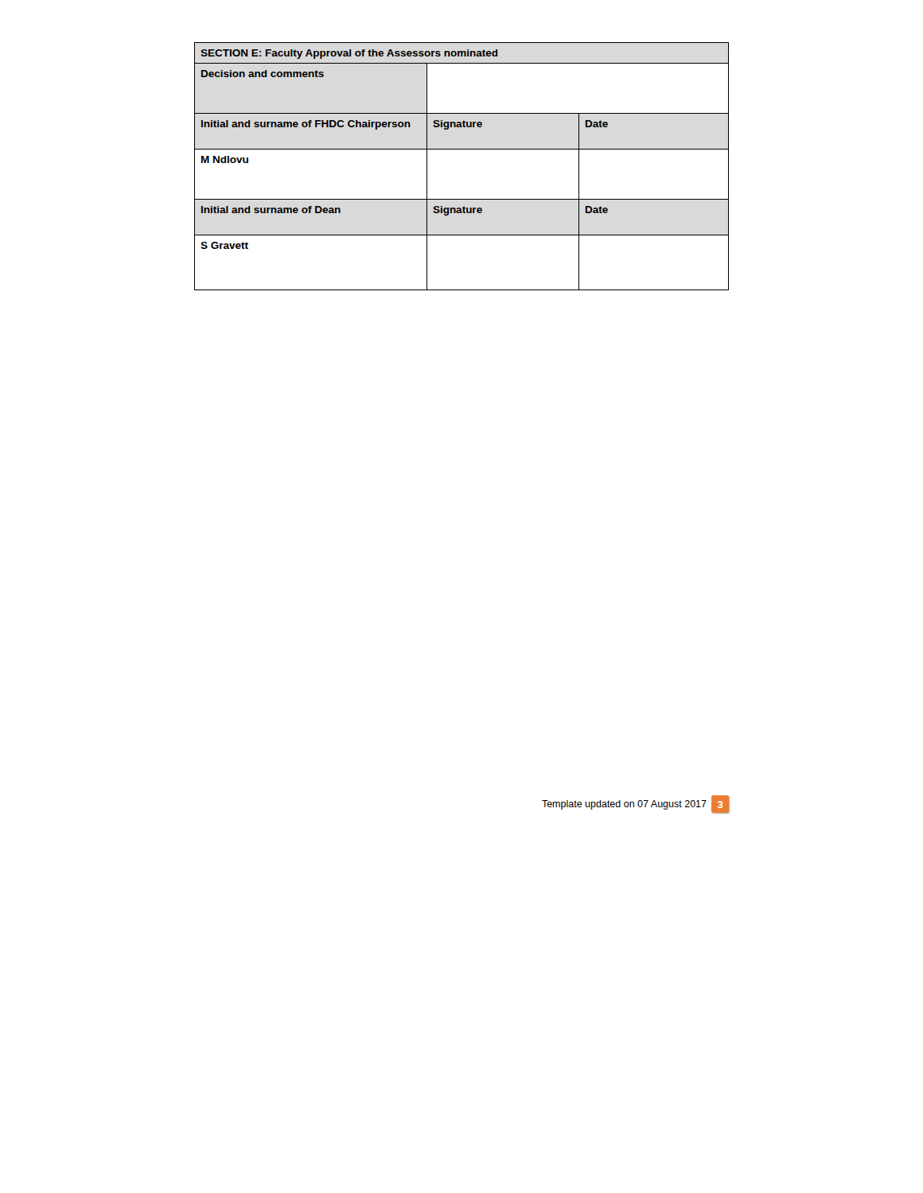| SECTION E: Faculty Approval of the Assessors nominated |
| Decision and comments | |
| Initial and surname of FHDC Chairperson | Signature | Date |
| M Ndlovu | | |
| Initial and surname of Dean | Signature | Date |
| S Gravett | | |
Template updated on 07 August 2017 3